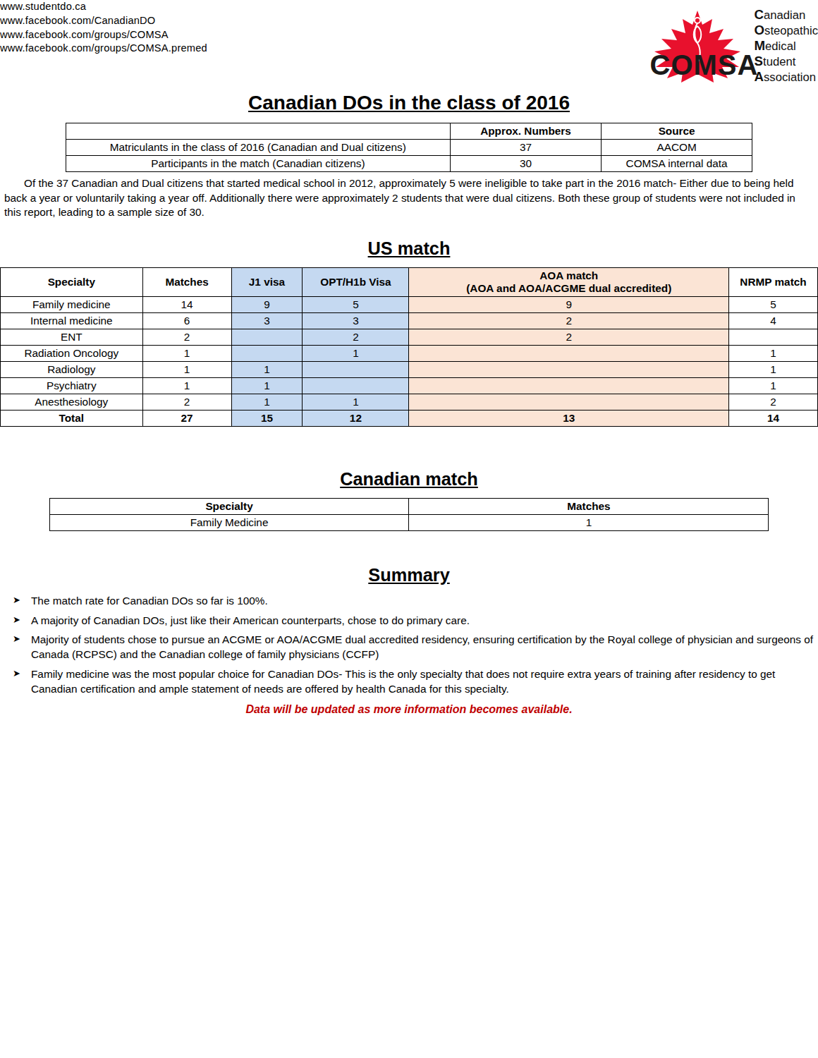www.studentdo.ca
www.facebook.com/CanadianDO
www.facebook.com/groups/COMSA
www.facebook.com/groups/COMSA.premed
COMSA
Canadian
Osteopathic
Medical
Student
Association
Canadian DOs in the class of 2016
| | Approx. Numbers | Source |
| --- | --- | --- |
| Matriculants in the class of 2016 (Canadian and Dual citizens) | 37 | AACOM |
| Participants in the match (Canadian citizens) | 30 | COMSA internal data |
Of the 37 Canadian and Dual citizens that started medical school in 2012, approximately 5 were ineligible to take part in the 2016 match- Either due to being held back a year or voluntarily taking a year off. Additionally there were approximately 2 students that were dual citizens. Both these group of students were not included in this report, leading to a sample size of 30.
US match
| Specialty | Matches | J1 visa | OPT/H1b Visa | AOA match (AOA and AOA/ACGME dual accredited) | NRMP match |
| --- | --- | --- | --- | --- | --- |
| Family medicine | 14 | 9 | 5 | 9 | 5 |
| Internal medicine | 6 | 3 | 3 | 2 | 4 |
| ENT | 2 | | 2 | 2 | |
| Radiation Oncology | 1 | | 1 | | 1 |
| Radiology | 1 | 1 | | | 1 |
| Psychiatry | 1 | 1 | | | 1 |
| Anesthesiology | 2 | 1 | 1 | | 2 |
| Total | 27 | 15 | 12 | 13 | 14 |
Canadian match
| Specialty | Matches |
| --- | --- |
| Family Medicine | 1 |
Summary
The match rate for Canadian DOs so far is 100%.
A majority of Canadian DOs, just like their American counterparts, chose to do primary care.
Majority of students chose to pursue an ACGME or AOA/ACGME dual accredited residency, ensuring certification by the Royal college of physician and surgeons of Canada (RCPSC) and the Canadian college of family physicians (CCFP)
Family medicine was the most popular choice for Canadian DOs- This is the only specialty that does not require extra years of training after residency to get Canadian certification and ample statement of needs are offered by health Canada for this specialty.
Data will be updated as more information becomes available.